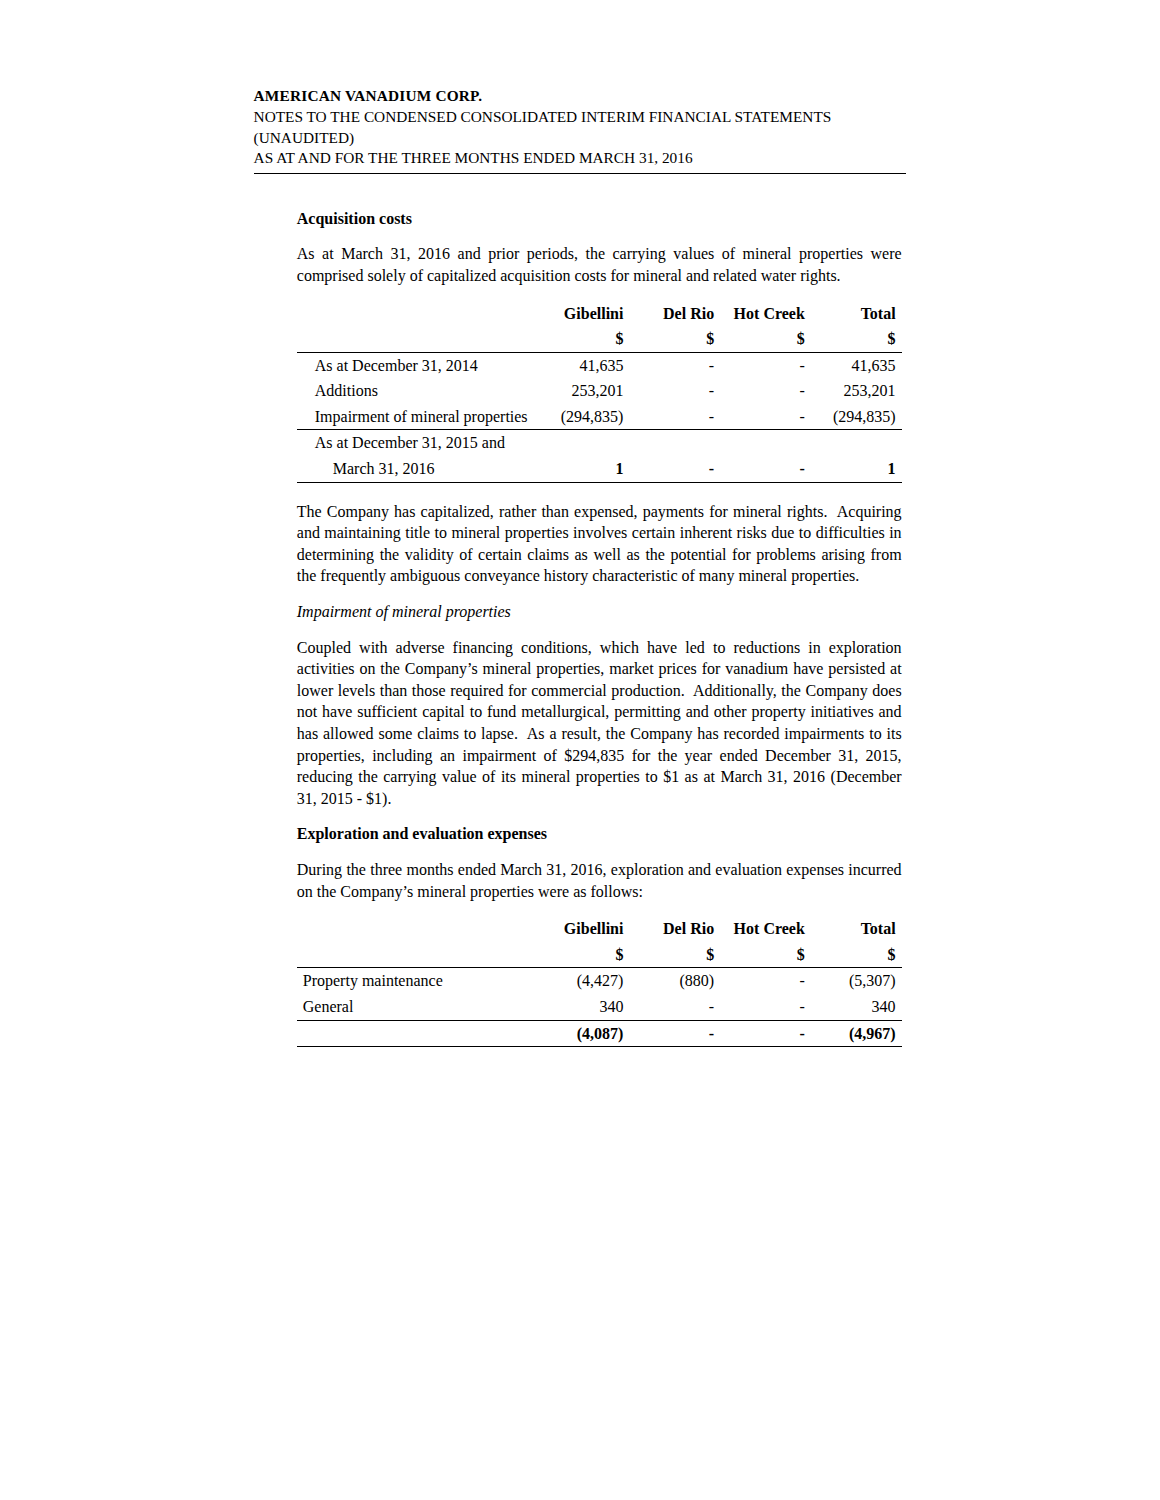AMERICAN VANADIUM CORP.
NOTES TO THE CONDENSED CONSOLIDATED INTERIM FINANCIAL STATEMENTS (UNAUDITED)
AS AT AND FOR THE THREE MONTHS ENDED MARCH 31, 2016
Acquisition costs
As at March 31, 2016 and prior periods, the carrying values of mineral properties were comprised solely of capitalized acquisition costs for mineral and related water rights.
| | Gibellini | Del Rio | Hot Creek | Total |
| --- | --- | --- | --- | --- |
| | $ | $ | $ | $ |
| As at December 31, 2014 | 41,635 | - | - | 41,635 |
| Additions | 253,201 | - | - | 253,201 |
| Impairment of mineral properties | (294,835) | - | - | (294,835) |
| As at December 31, 2015 and | | | | |
| March 31, 2016 | 1 | - | - | 1 |
The Company has capitalized, rather than expensed, payments for mineral rights. Acquiring and maintaining title to mineral properties involves certain inherent risks due to difficulties in determining the validity of certain claims as well as the potential for problems arising from the frequently ambiguous conveyance history characteristic of many mineral properties.
Impairment of mineral properties
Coupled with adverse financing conditions, which have led to reductions in exploration activities on the Company’s mineral properties, market prices for vanadium have persisted at lower levels than those required for commercial production. Additionally, the Company does not have sufficient capital to fund metallurgical, permitting and other property initiatives and has allowed some claims to lapse. As a result, the Company has recorded impairments to its properties, including an impairment of $294,835 for the year ended December 31, 2015, reducing the carrying value of its mineral properties to $1 as at March 31, 2016 (December 31, 2015 - $1).
Exploration and evaluation expenses
During the three months ended March 31, 2016, exploration and evaluation expenses incurred on the Company’s mineral properties were as follows:
| | Gibellini | Del Rio | Hot Creek | Total |
| --- | --- | --- | --- | --- |
| | $ | $ | $ | $ |
| Property maintenance | (4,427) | (880) | - | (5,307) |
| General | 340 | - | - | 340 |
| | (4,087) | - | - | (4,967) |